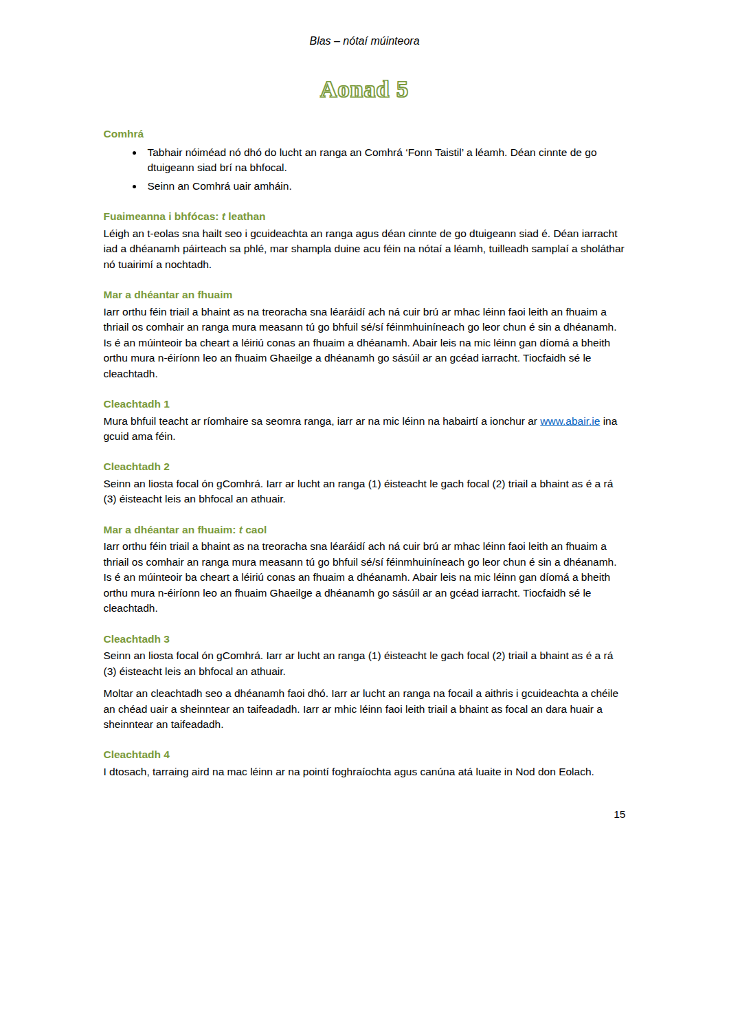Blas – nótaí múinteora
Aonad 5
Comhrá
Tabhair nóiméad nó dhó do lucht an ranga an Comhrá ‘Fonn Taistil’ a léamh. Déan cinnte de go dtuigeann siad brí na bhfocal.
Seinn an Comhrá uair amháin.
Fuaimeanna i bhfócas: t leathan
Léigh an t-eolas sna hailt seo i gcuideachta an ranga agus déan cinnte de go dtuigeann siad é. Déan iarracht iad a dhéanamh páirteach sa phlé, mar shampla duine acu féin na nótaí a léamh, tuilleadh samplaí a sholáthar nó tuairimí a nochtadh.
Mar a dhéantar an fhuaim
Iarr orthu féin triail a bhaint as na treoracha sna léaráidí ach ná cuir brú ar mhac léinn faoi leith an fhuaim a thriail os comhair an ranga mura measann tú go bhfuil sé/sí féinmhuiníneach go leor chun é sin a dhéanamh. Is é an múinteoir ba cheart a léiriú conas an fhuaim a dhéanamh. Abair leis na mic léinn gan díomá a bheith orthu mura n-éiríonn leo an fhuaim Ghaeilge a dhéanamh go sásúil ar an gcéad iarracht. Tiocfaidh sé le cleachtadh.
Cleachtadh 1
Mura bhfuil teacht ar ríomhaire sa seomra ranga, iarr ar na mic léinn na habairtí a ionchur ar www.abair.ie ina gcuid ama féin.
Cleachtadh 2
Seinn an liosta focal ón gComhrá. Iarr ar lucht an ranga (1) éisteacht le gach focal (2) triail a bhaint as é a rá (3) éisteacht leis an bhfocal an athuair.
Mar a dhéantar an fhuaim: t caol
Iarr orthu féin triail a bhaint as na treoracha sna léaráidí ach ná cuir brú ar mhac léinn faoi leith an fhuaim a thriail os comhair an ranga mura measann tú go bhfuil sé/sí féinmhuiníneach go leor chun é sin a dhéanamh. Is é an múinteoir ba cheart a léiriú conas an fhuaim a dhéanamh. Abair leis na mic léinn gan díomá a bheith orthu mura n-éiríonn leo an fhuaim Ghaeilge a dhéanamh go sásúil ar an gcéad iarracht. Tiocfaidh sé le cleachtadh.
Cleachtadh 3
Seinn an liosta focal ón gComhrá. Iarr ar lucht an ranga (1) éisteacht le gach focal (2) triail a bhaint as é a rá (3) éisteacht leis an bhfocal an athuair.
Moltar an cleachtadh seo a dhéanamh faoi dhó. Iarr ar lucht an ranga na focail a aithris i gcuideachta a chéile an chéad uair a sheinntear an taifeadadh. Iarr ar mhic léinn faoi leith triail a bhaint as focal an dara huair a sheinntear an taifeadadh.
Cleachtadh 4
I dtosach, tarraing aird na mac léinn ar na pointí foghraíochta agus canúna atá luaite in Nod don Eolach.
15